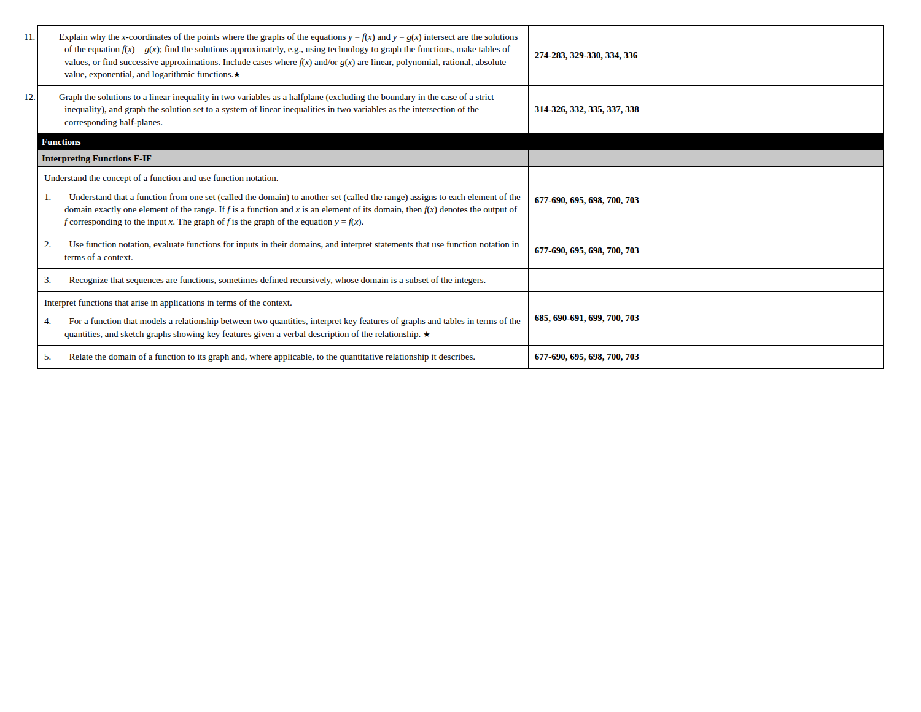| 11. Explain why the x -coordinates of the points where the graphs of the equations y = f ( x ) and y = g ( x ) intersect are the solutions of the equation f ( x ) = g ( x ); find the solutions approximately, e.g., using technology to graph the functions, make tables of values, or find successive approximations. Include cases where f ( x ) and/or g ( x ) are linear, polynomial, rational, absolute value, exponential, and logarithmic functions. ★ | 274-283, 329-330, 334, 336 |
| 12. Graph the solutions to a linear inequality in two variables as a halfplane (excluding the boundary in the case of a strict inequality), and graph the solution set to a system of linear inequalities in two variables as the intersection of the corresponding half-planes. | 314-326, 332, 335, 337, 338 |
| Functions |
| Interpreting Functions F-IF | |
| Understand the concept of a function and use function notation. 1. Understand that a function from one set (called the domain) to another set (called the range) assigns to each element of the domain exactly one element of the range. If f is a function and x is an element of its domain, then f ( x ) denotes the output of f corresponding to the input x . The graph of f is the graph of the equation y = f ( x ). | 677-690, 695, 698, 700, 703 |
| 2. Use function notation, evaluate functions for inputs in their domains, and interpret statements that use function notation in terms of a context. | 677-690, 695, 698, 700, 703 |
| 3. Recognize that sequences are functions, sometimes defined recursively, whose domain is a subset of the integers. | |
| Interpret functions that arise in applications in terms of the context. 4. For a function that models a relationship between two quantities, interpret key features of graphs and tables in terms of the quantities, and sketch graphs showing key features given a verbal description of the relationship. ★ | 685, 690-691, 699, 700, 703 |
| 5. Relate the domain of a function to its graph and, where applicable, to the quantitative relationship it describes. | 677-690, 695, 698, 700, 703 |